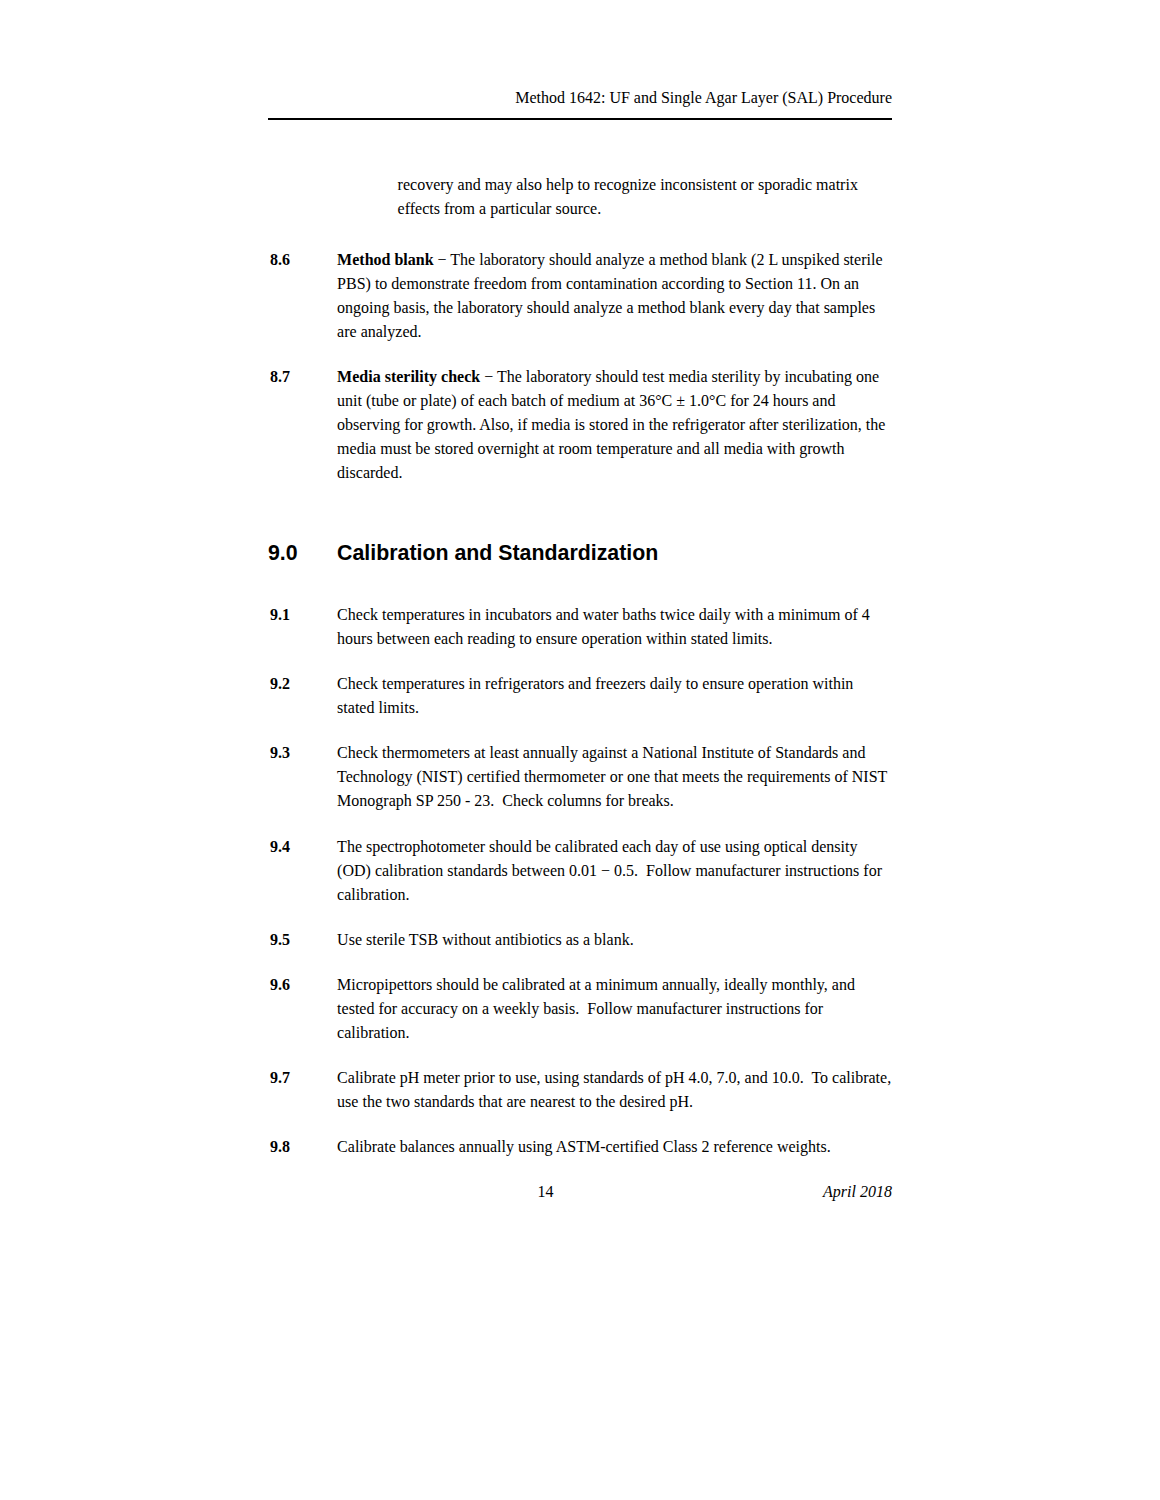Method 1642: UF and Single Agar Layer (SAL) Procedure
recovery and may also help to recognize inconsistent or sporadic matrix effects from a particular source.
8.6
Method blank − The laboratory should analyze a method blank (2 L unspiked sterile PBS) to demonstrate freedom from contamination according to Section 11. On an ongoing basis, the laboratory should analyze a method blank every day that samples are analyzed.
8.7
Media sterility check − The laboratory should test media sterility by incubating one unit (tube or plate) of each batch of medium at 36°C ± 1.0°C for 24 hours and observing for growth. Also, if media is stored in the refrigerator after sterilization, the media must be stored overnight at room temperature and all media with growth discarded.
9.0 Calibration and Standardization
9.1
Check temperatures in incubators and water baths twice daily with a minimum of 4 hours between each reading to ensure operation within stated limits.
9.2
Check temperatures in refrigerators and freezers daily to ensure operation within stated limits.
9.3
Check thermometers at least annually against a National Institute of Standards and Technology (NIST) certified thermometer or one that meets the requirements of NIST Monograph SP 250 - 23. Check columns for breaks.
9.4
The spectrophotometer should be calibrated each day of use using optical density (OD) calibration standards between 0.01 − 0.5. Follow manufacturer instructions for calibration.
9.5
Use sterile TSB without antibiotics as a blank.
9.6
Micropipettors should be calibrated at a minimum annually, ideally monthly, and tested for accuracy on a weekly basis. Follow manufacturer instructions for calibration.
9.7
Calibrate pH meter prior to use, using standards of pH 4.0, 7.0, and 10.0. To calibrate, use the two standards that are nearest to the desired pH.
9.8
Calibrate balances annually using ASTM-certified Class 2 reference weights.
14 April 2018